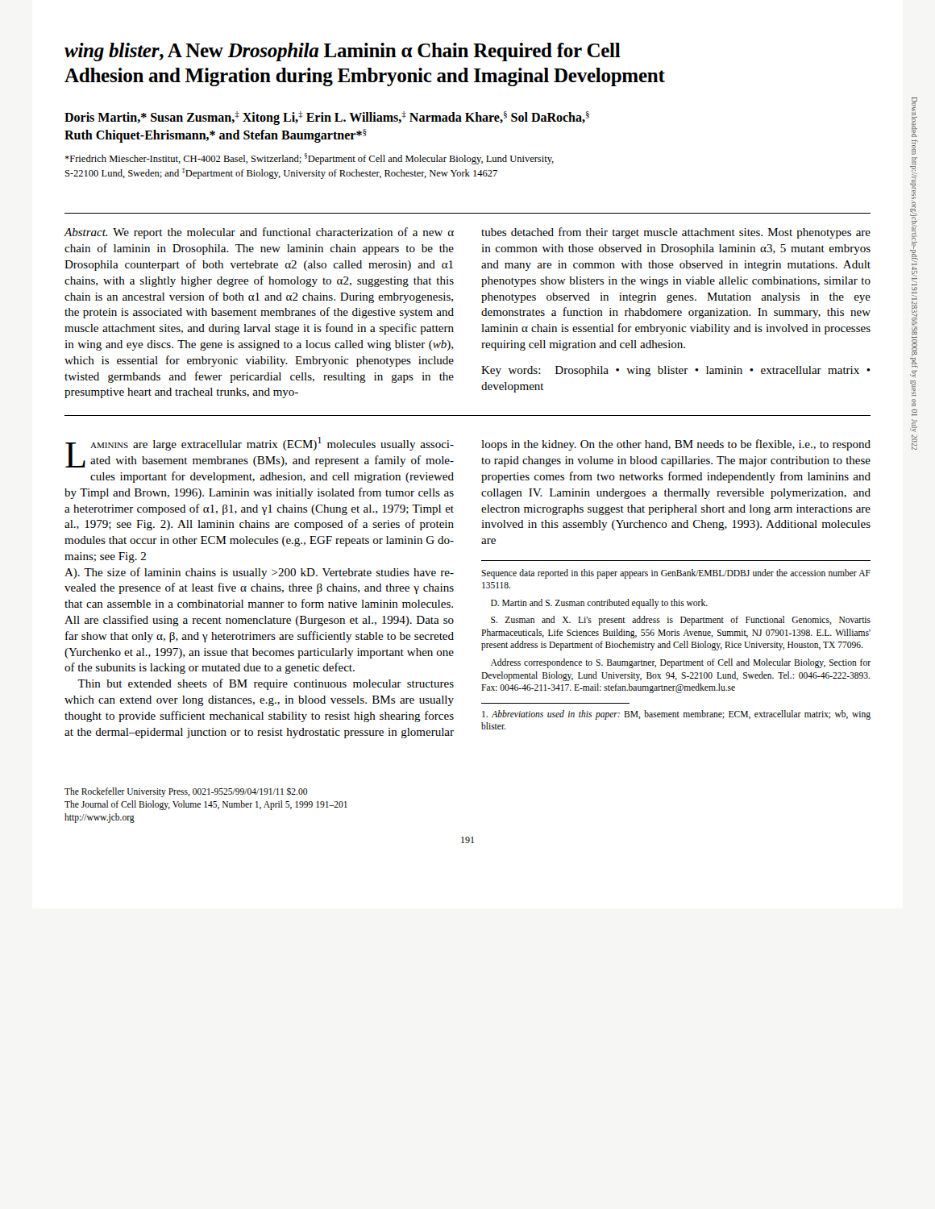Downloaded from http://rupress.org/jcb/article-pdf/145/1/191/1283766/9810008.pdf by guest on 01 July 2022
wing blister, A New Drosophila Laminin α Chain Required for Cell
Adhesion and Migration during Embryonic and Imaginal Development
Doris Martin,* Susan Zusman,‡ Xitong Li,‡ Erin L. Williams,‡ Narmada Khare,§ Sol DaRocha,§
Ruth Chiquet-Ehrismann,* and Stefan Baumgartner*§
*Friedrich Miescher-Institut, CH-4002 Basel, Switzerland; §Department of Cell and Molecular Biology, Lund University,
S-22100 Lund, Sweden; and ‡Department of Biology, University of Rochester, Rochester, New York 14627
Abstract. We report the molecular and functional characterization of a new α chain of laminin in Drosophila. The new laminin chain appears to be the Drosophila counterpart of both vertebrate α2 (also called merosin) and α1 chains, with a slightly higher degree of homology to α2, suggesting that this chain is an ancestral version of both α1 and α2 chains. During embryogenesis, the protein is associated with basement membranes of the digestive system and muscle attachment sites, and during larval stage it is found in a specific pattern in wing and eye discs. The gene is assigned to a locus called wing blister (wb), which is essential for embryonic viability. Embryonic phenotypes include twisted germbands and fewer pericardial cells, resulting in gaps in the presumptive heart and tracheal trunks, and myo-
tubes detached from their target muscle attachment sites. Most phenotypes are in common with those observed in Drosophila laminin α3, 5 mutant embryos and many are in common with those observed in integrin mutations. Adult phenotypes show blisters in the wings in viable allelic combinations, similar to phenotypes observed in integrin genes. Mutation analysis in the eye demonstrates a function in rhabdomere organization. In summary, this new laminin α chain is essential for embryonic viability and is involved in processes requiring cell migration and cell adhesion.
Key words: Drosophila • wing blister • laminin • extracellular matrix • development
Laminins are large extracellular matrix (ECM)1 molecules usually associated with basement membranes (BMs), and represent a family of molecules important for development, adhesion, and cell migration (reviewed by Timpl and Brown, 1996). Laminin was initially isolated from tumor cells as a heterotrimer composed of α1, β1, and γ1 chains (Chung et al., 1979; Timpl et al., 1979; see Fig. 2). All laminin chains are composed of a series of protein modules that occur in other ECM molecules (e.g., EGF repeats or laminin G domains; see Fig. 2
A). The size of laminin chains is usually >200 kD. Vertebrate studies have revealed the presence of at least five α chains, three β chains, and three γ chains that can assemble in a combinatorial manner to form native laminin molecules. All are classified using a recent nomenclature (Burgeson et al., 1994). Data so far show that only α, β, and γ heterotrimers are sufficiently stable to be secreted (Yurchenko et al., 1997), an issue that becomes particularly important when one of the subunits is lacking or mutated due to a genetic defect.
Thin but extended sheets of BM require continuous molecular structures which can extend over long distances, e.g., in blood vessels. BMs are usually thought to provide sufficient mechanical stability to resist high shearing forces at the dermal–epidermal junction or to resist hydrostatic pressure in glomerular loops in the kidney. On the other hand, BM needs to be flexible, i.e., to respond to rapid changes in volume in blood capillaries. The major contribution to these properties comes from two networks formed independently from laminins and collagen IV. Laminin undergoes a thermally reversible polymerization, and electron micrographs suggest that peripheral short and long arm interactions are involved in this assembly (Yurchenco and Cheng, 1993). Additional molecules are
Sequence data reported in this paper appears in GenBank/EMBL/DDBJ under the accession number AF 135118.
D. Martin and S. Zusman contributed equally to this work.
S. Zusman and X. Li's present address is Department of Functional Genomics, Novartis Pharmaceuticals, Life Sciences Building, 556 Moris Avenue, Summit, NJ 07901-1398. E.L. Williams' present address is Department of Biochemistry and Cell Biology, Rice University, Houston, TX 77096.
Address correspondence to S. Baumgartner, Department of Cell and Molecular Biology, Section for Developmental Biology, Lund University, Box 94, S-22100 Lund, Sweden. Tel.: 0046-46-222-3893. Fax: 0046-46-211-3417. E-mail: stefan.baumgartner@medkem.lu.se
1. Abbreviations used in this paper: BM, basement membrane; ECM, extracellular matrix; wb, wing blister.
The Rockefeller University Press, 0021-9525/99/04/191/11 $2.00
The Journal of Cell Biology, Volume 145, Number 1, April 5, 1999 191–201
http://www.jcb.org
191